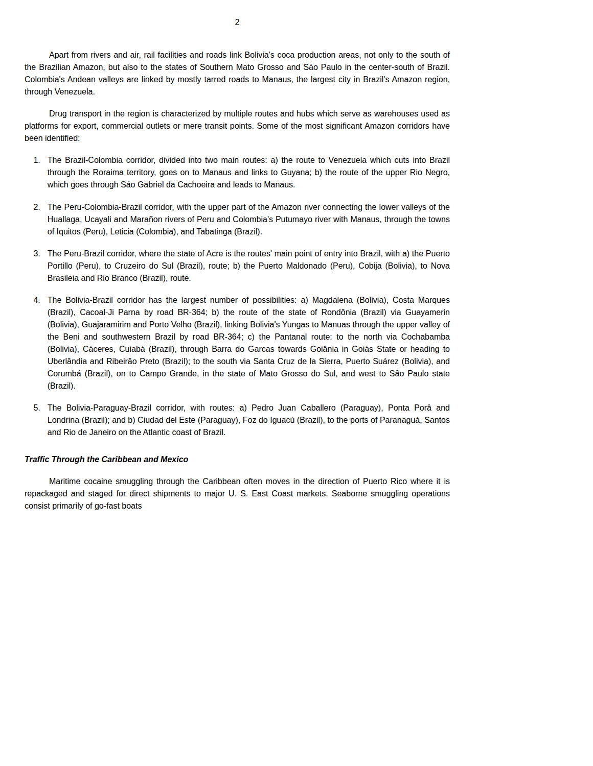2
Apart from rivers and air, rail facilities and roads link Bolivia's coca production areas, not only to the south of the Brazilian Amazon, but also to the states of Southern Mato Grosso and Sáo Paulo in the center-south of Brazil. Colombia's Andean valleys are linked by mostly tarred roads to Manaus, the largest city in Brazil's Amazon region, through Venezuela.
Drug transport in the region is characterized by multiple routes and hubs which serve as warehouses used as platforms for export, commercial outlets or mere transit points. Some of the most significant Amazon corridors have been identified:
The Brazil-Colombia corridor, divided into two main routes: a) the route to Venezuela which cuts into Brazil through the Roraima territory, goes on to Manaus and links to Guyana; b) the route of the upper Rio Negro, which goes through Sáo Gabriel da Cachoeira and leads to Manaus.
The Peru-Colombia-Brazil corridor, with the upper part of the Amazon river connecting the lower valleys of the Huallaga, Ucayali and Marañon rivers of Peru and Colombia's Putumayo river with Manaus, through the towns of Iquitos (Peru), Leticia (Colombia), and Tabatinga (Brazil).
The Peru-Brazil corridor, where the state of Acre is the routes' main point of entry into Brazil, with a) the Puerto Portillo (Peru), to Cruzeiro do Sul (Brazil), route; b) the Puerto Maldonado (Peru), Cobija (Bolivia), to Nova Brasileia and Rio Branco (Brazil), route.
The Bolivia-Brazil corridor has the largest number of possibilities: a) Magdalena (Bolivia), Costa Marques (Brazil), Cacoal-Ji Parna by road BR-364; b) the route of the state of Rondônia (Brazil) via Guayamerin (Bolivia), Guajaramirim and Porto Velho (Brazil), linking Bolivia's Yungas to Manuas through the upper valley of the Beni and southwestern Brazil by road BR-364; c) the Pantanal route: to the north via Cochabamba (Bolivia), Cáceres, Cuiabá (Brazil), through Barra do Garcas towards Goiânia in Goiás State or heading to Uberlândia and Ribeirâo Preto (Brazil); to the south via Santa Cruz de la Sierra, Puerto Suárez (Bolivia), and Corumbá (Brazil), on to Campo Grande, in the state of Mato Grosso do Sul, and west to Sâo Paulo state (Brazil).
The Bolivia-Paraguay-Brazil corridor, with routes: a) Pedro Juan Caballero (Paraguay), Ponta Porâ and Londrina (Brazil); and b) Ciudad del Este (Paraguay), Foz do Iguacú (Brazil), to the ports of Paranaguá, Santos and Rio de Janeiro on the Atlantic coast of Brazil.
Traffic Through the Caribbean and Mexico
Maritime cocaine smuggling through the Caribbean often moves in the direction of Puerto Rico where it is repackaged and staged for direct shipments to major U. S. East Coast markets. Seaborne smuggling operations consist primarily of go-fast boats